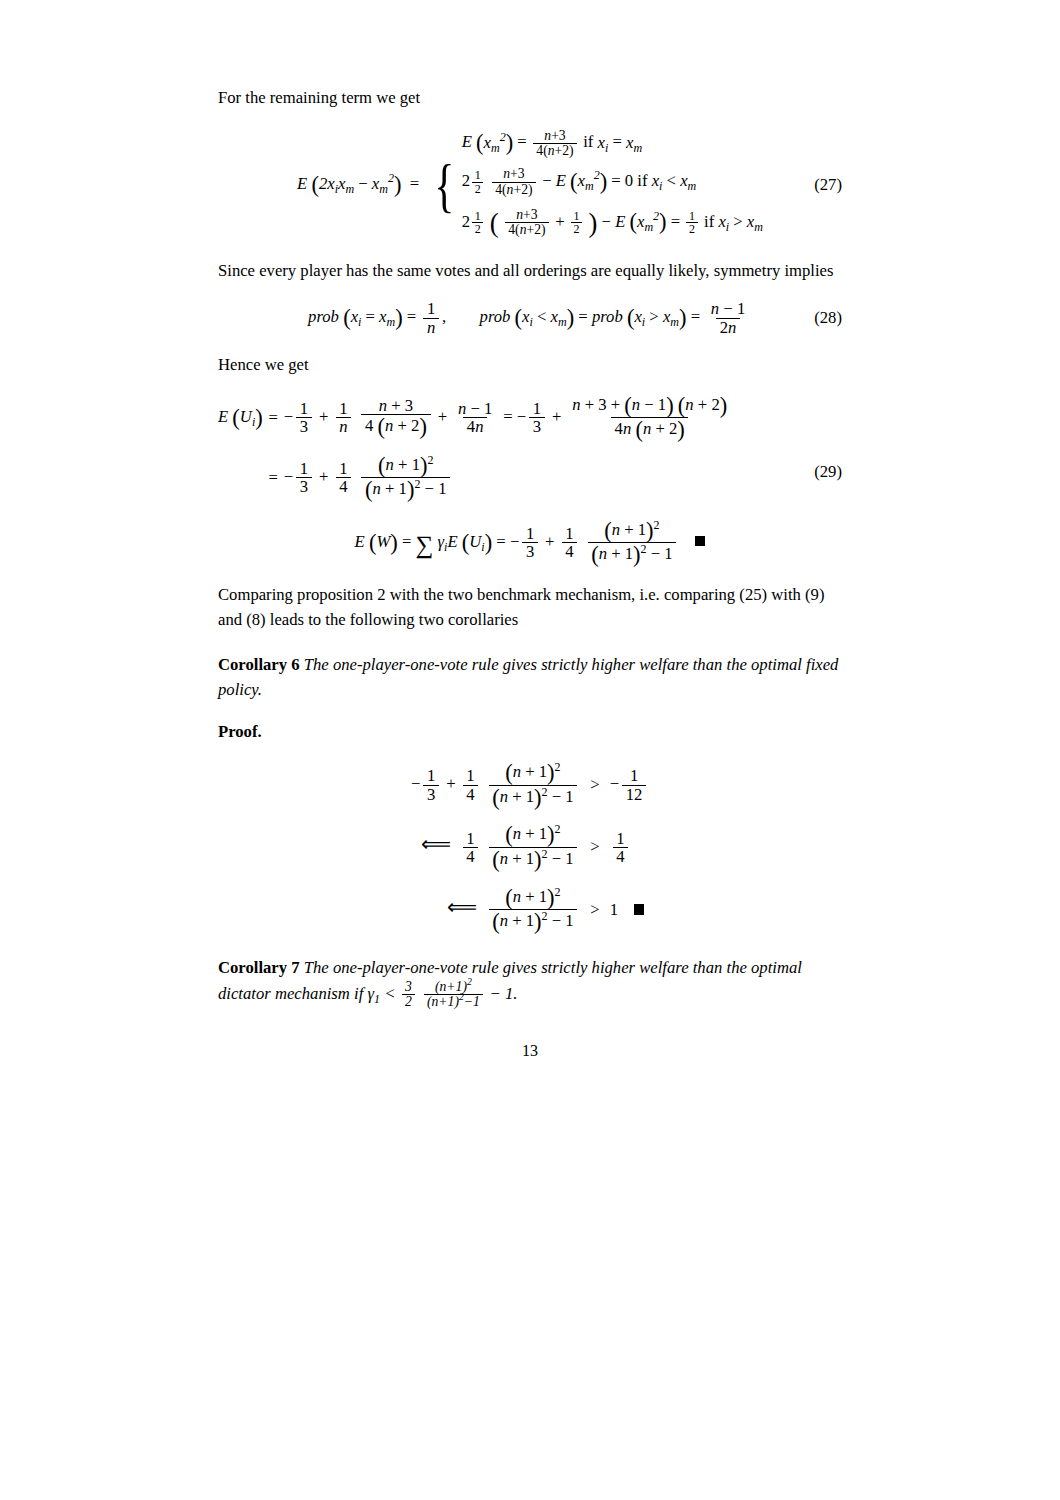For the remaining term we get
E (2xixm − xm2) = { E (xm2) = n+34(n+2) if xi = xm 212 n+34(n+2) − E (xm2) = 0 if xi < xm 212 ( n+34(n+2) + 12 ) − E (xm2) = 12 if xi > xm (27)
Since every player has the same votes and all orderings are equally likely, symmetry implies
prob (xi = xm) = 1 n, prob (xi < xm) = prob (xi > xm) = n − 12n (28)
Hence we get
E (Ui)
=
−13 + 1 n n + 34 (n + 2) + n − 14n = −13 + n + 3 + (n − 1) (n + 2) 4n (n + 2)
=
−13 + 14 (n + 1)2(n + 1)2 − 1
(29)
E (W) = ∑ γiE (Ui) = −13 + 14 (n + 1)2(n + 1)2 − 1
Comparing proposition 2 with the two benchmark mechanism, i.e. comparing (25) with (9) and (8) leads to the following two corollaries
Corollary 6 The one-player-one-vote rule gives strictly higher welfare than the optimal fixed policy.
Proof.
−13 + 14 (n + 1)2(n + 1)2 − 1
>
−112
⟸ 14 (n + 1)2(n + 1)2 − 1
>
14
⟸ (n + 1)2(n + 1)2 − 1
>
1
Corollary 7 The one-player-one-vote rule gives strictly higher welfare than the optimal dictator mechanism if γ1 < 32 (n+1)2(n+1)2−1 − 1.
13